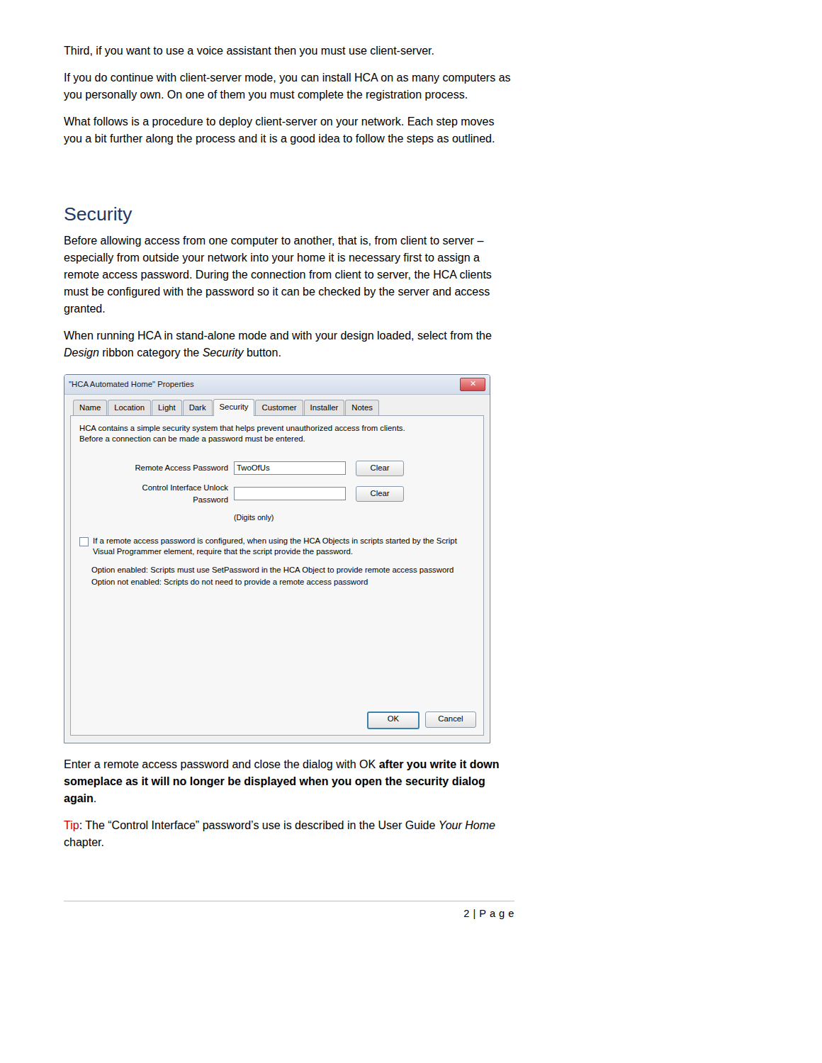Third, if you want to use a voice assistant then you must use client-server.
If you do continue with client-server mode, you can install HCA on as many computers as you personally own. On one of them you must complete the registration process.
What follows is a procedure to deploy client-server on your network. Each step moves you a bit further along the process and it is a good idea to follow the steps as outlined.
Security
Before allowing access from one computer to another, that is, from client to server – especially from outside your network into your home it is necessary first to assign a remote access password. During the connection from client to server, the HCA clients must be configured with the password so it can be checked by the server and access granted.
When running HCA in stand-alone mode and with your design loaded, select from the Design ribbon category the Security button.
"HCA Automated Home" Properties ✕
Name Location Light Dark Security Customer Installer Notes
HCA contains a simple security system that helps prevent unauthorized access from clients.
Before a connection can be made a password must be entered.
Remote Access Password TwoOfUs Clear
Control Interface Unlock Password Clear
(Digits only)
If a remote access password is configured, when using the HCA Objects in scripts started by the Script
Visual Programmer element, require that the script provide the password.
Option enabled: Scripts must use SetPassword in the HCA Object to provide remote access password
Option not enabled: Scripts do not need to provide a remote access password
OK Cancel
Enter a remote access password and close the dialog with OK after you write it down someplace as it will no longer be displayed when you open the security dialog again.
Tip: The “Control Interface” password’s use is described in the User Guide Your Home chapter.
2 | P a g e